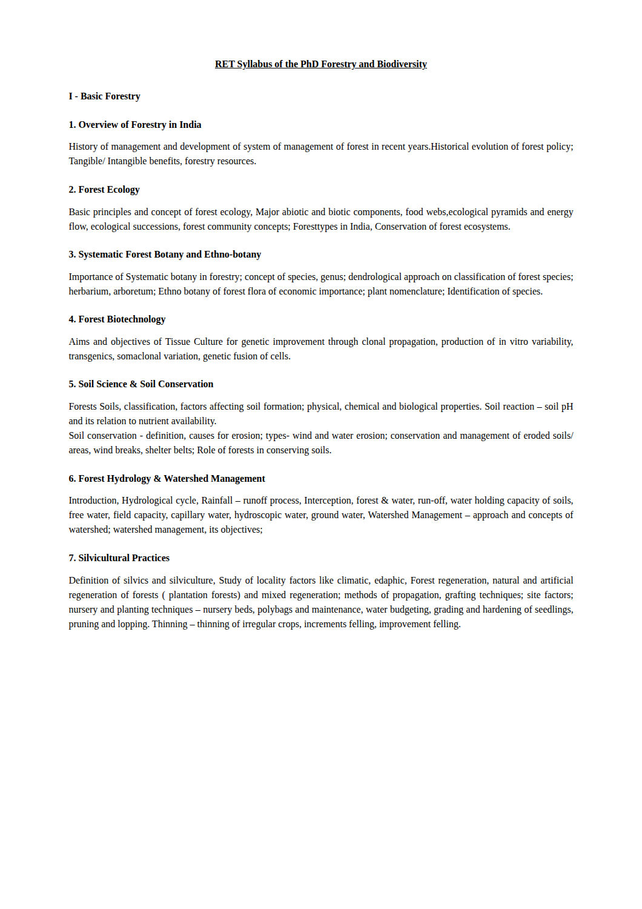RET Syllabus of the PhD Forestry and Biodiversity
I - Basic Forestry
1. Overview of Forestry in India
History of management and development of system of management of forest in recent years.Historical evolution of forest policy; Tangible/ Intangible benefits, forestry resources.
2. Forest Ecology
Basic principles and concept of forest ecology, Major abiotic and biotic components, food webs,ecological pyramids and energy flow, ecological successions, forest community concepts; Foresttypes in India, Conservation of forest ecosystems.
3. Systematic Forest Botany and Ethno-botany
Importance of Systematic botany in forestry; concept of species, genus; dendrological approach on classification of forest species; herbarium, arboretum; Ethno botany of forest flora of economic importance; plant nomenclature; Identification of species.
4. Forest Biotechnology
Aims and objectives of Tissue Culture for genetic improvement through clonal propagation, production of in vitro variability, transgenics, somaclonal variation, genetic fusion of cells.
5. Soil Science & Soil Conservation
Forests Soils, classification, factors affecting soil formation; physical, chemical and biological properties. Soil reaction – soil pH and its relation to nutrient availability.
Soil conservation - definition, causes for erosion; types- wind and water erosion; conservation and management of eroded soils/ areas, wind breaks, shelter belts; Role of forests in conserving soils.
6. Forest Hydrology & Watershed Management
Introduction, Hydrological cycle, Rainfall – runoff process, Interception, forest & water, run-off, water holding capacity of soils, free water, field capacity, capillary water, hydroscopic water, ground water, Watershed Management – approach and concepts of watershed; watershed management, its objectives;
7. Silvicultural Practices
Definition of silvics and silviculture, Study of locality factors like climatic, edaphic, Forest regeneration, natural and artificial regeneration of forests ( plantation forests) and mixed regeneration; methods of propagation, grafting techniques; site factors; nursery and planting techniques – nursery beds, polybags and maintenance, water budgeting, grading and hardening of seedlings, pruning and lopping. Thinning – thinning of irregular crops, increments felling, improvement felling.